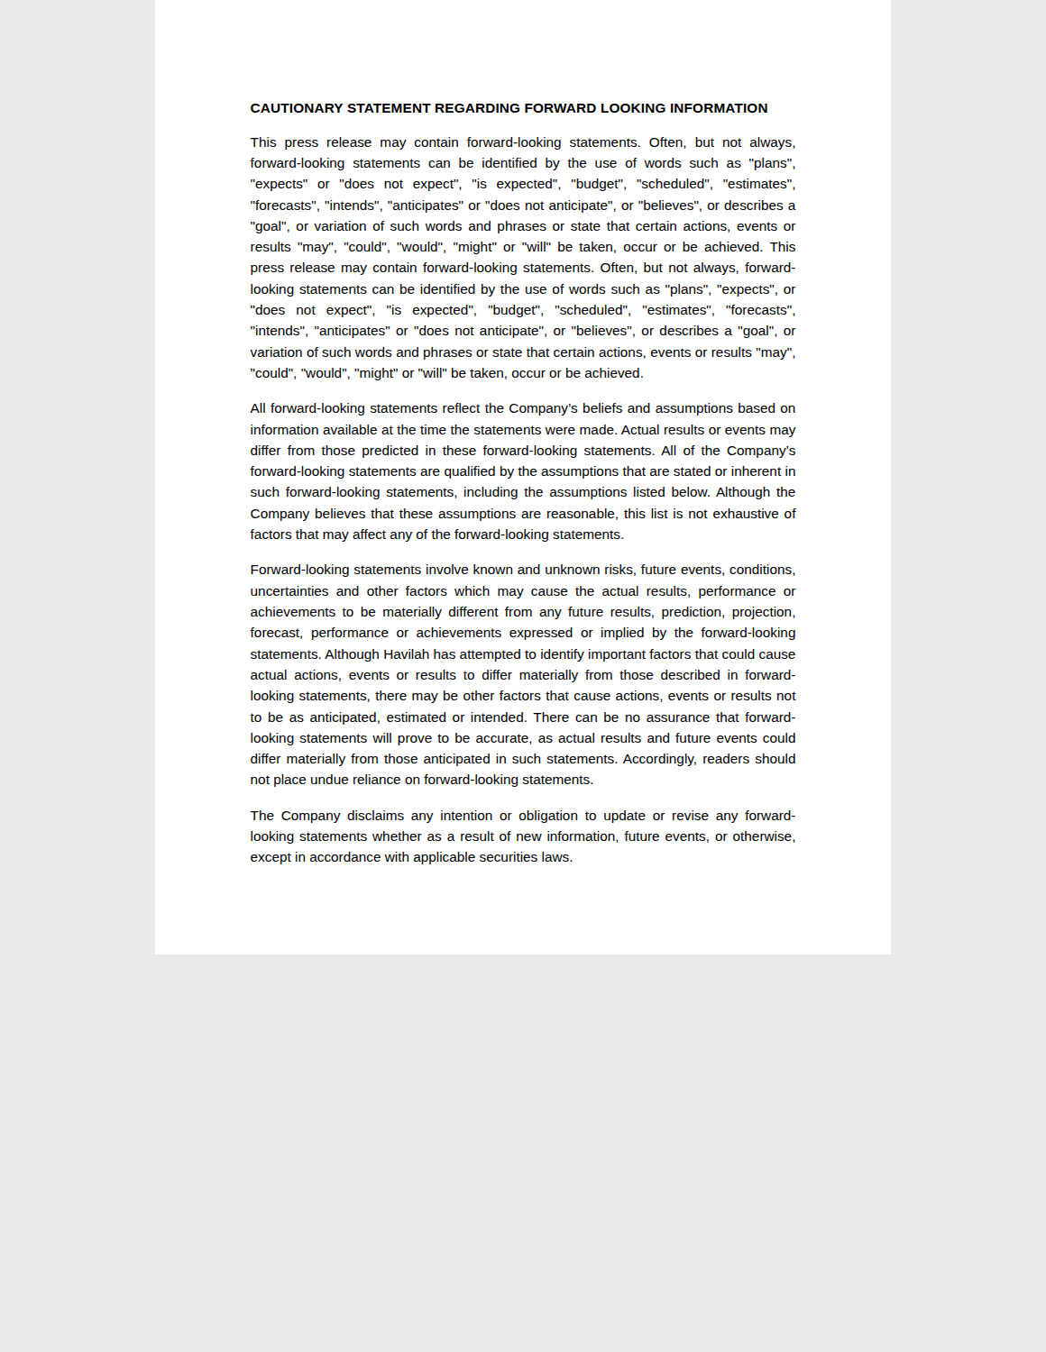CAUTIONARY STATEMENT REGARDING FORWARD LOOKING INFORMATION
This press release may contain forward-looking statements. Often, but not always, forward-looking statements can be identified by the use of words such as "plans", "expects" or "does not expect", "is expected", "budget", "scheduled", "estimates", "forecasts", "intends", "anticipates" or "does not anticipate", or "believes", or describes a "goal", or variation of such words and phrases or state that certain actions, events or results "may", "could", "would", "might" or "will" be taken, occur or be achieved. This press release may contain forward-looking statements. Often, but not always, forward-looking statements can be identified by the use of words such as "plans", "expects", or "does not expect", "is expected", "budget", "scheduled", "estimates", "forecasts", "intends", "anticipates" or "does not anticipate", or "believes", or describes a "goal", or variation of such words and phrases or state that certain actions, events or results "may", "could", "would", "might" or "will" be taken, occur or be achieved.
All forward-looking statements reflect the Company’s beliefs and assumptions based on information available at the time the statements were made. Actual results or events may differ from those predicted in these forward-looking statements. All of the Company’s forward-looking statements are qualified by the assumptions that are stated or inherent in such forward-looking statements, including the assumptions listed below. Although the Company believes that these assumptions are reasonable, this list is not exhaustive of factors that may affect any of the forward-looking statements.
Forward-looking statements involve known and unknown risks, future events, conditions, uncertainties and other factors which may cause the actual results, performance or achievements to be materially different from any future results, prediction, projection, forecast, performance or achievements expressed or implied by the forward-looking statements. Although Havilah has attempted to identify important factors that could cause actual actions, events or results to differ materially from those described in forward-looking statements, there may be other factors that cause actions, events or results not to be as anticipated, estimated or intended. There can be no assurance that forward-looking statements will prove to be accurate, as actual results and future events could differ materially from those anticipated in such statements. Accordingly, readers should not place undue reliance on forward-looking statements.
The Company disclaims any intention or obligation to update or revise any forward-looking statements whether as a result of new information, future events, or otherwise, except in accordance with applicable securities laws.